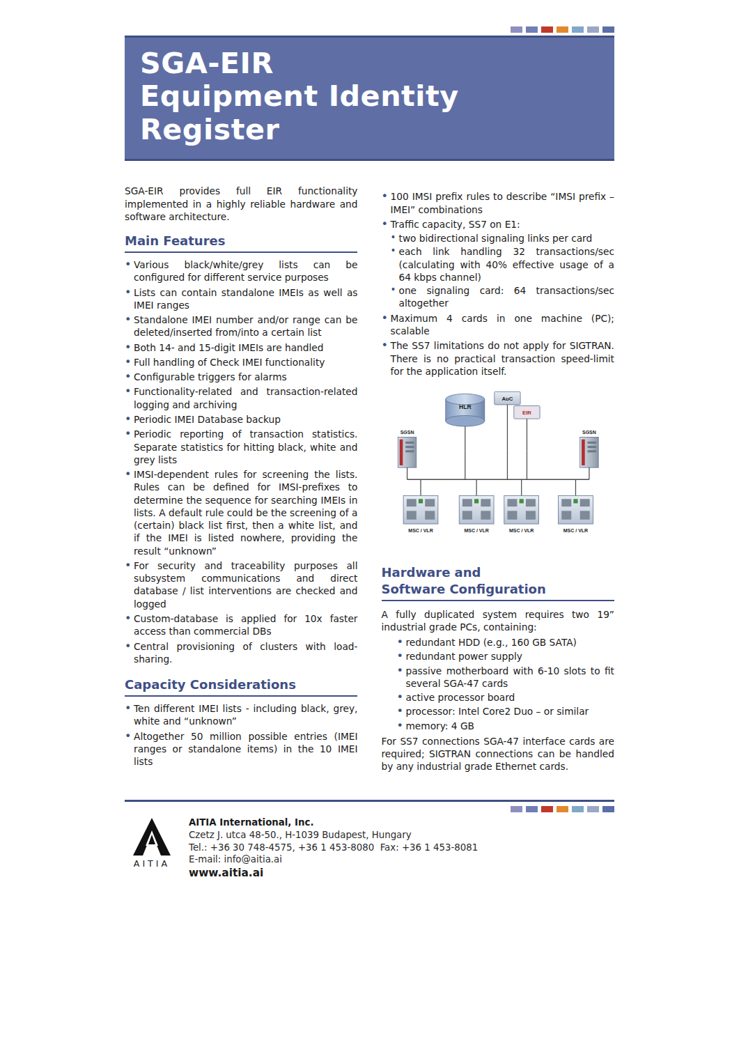SGA-EIREquipment Identity Register
SGA-EIR provides full EIR functionality implemented in a highly reliable hardware and software architecture.
Main Features
Various black/white/grey lists can be configured for different service purposes
Lists can contain standalone IMEIs as well as IMEI ranges
Standalone IMEI number and/or range can be deleted/inserted from/into a certain list
Both 14- and 15-digit IMEIs are handled
Full handling of Check IMEI functionality
Configurable triggers for alarms
Functionality-related and transaction-related logging and archiving
Periodic IMEI Database backup
Periodic reporting of transaction statistics. Separate statistics for hitting black, white and grey lists
IMSI-dependent rules for screening the lists. Rules can be defined for IMSI-prefixes to determine the sequence for searching IMEIs in lists. A default rule could be the screening of a (certain) black list first, then a white list, and if the IMEI is listed nowhere, providing the result “unknown”
For security and traceability purposes all subsystem communications and direct database / list interventions are checked and logged
Custom-database is applied for 10x faster access than commercial DBs
Central provisioning of clusters with load-sharing.
Capacity Considerations
Ten different IMEI lists - including black, grey, white and “unknown”
Altogether 50 million possible entries (IMEI ranges or standalone items) in the 10 IMEI lists
100 IMSI prefix rules to describe “IMSI prefix – IMEI” combinations
Traffic capacity, SS7 on E1:
two bidirectional signaling links per card
each link handling 32 transactions/sec (calculating with 40% effective usage of a 64 kbps channel)
one signaling card: 64 transactions/sec altogether
Maximum 4 cards in one machine (PC); scalable
The SS7 limitations do not apply for SIGTRAN. There is no practical transaction speed-limit for the application itself.
HLR AuC EIR SGSN SGSN MSC / VLR MSC / VLR MSC / VLR MSC / VLR
Hardware and
Software Configuration
A fully duplicated system requires two 19” industrial grade PCs, containing:
redundant HDD (e.g., 160 GB SATA)
redundant power supply
passive motherboard with 6-10 slots to fit several SGA-47 cards
active processor board
processor: Intel Core2 Duo – or similar
memory: 4 GB
For SS7 connections SGA-47 interface cards are required; SIGTRAN connections can be handled by any industrial grade Ethernet cards.
AITIA
AITIA International, Inc.
Czetz J. utca 48-50., H-1039 Budapest, Hungary
Tel.: +36 30 748-4575, +36 1 453-8080 Fax: +36 1 453-8081
E-mail: info@aitia.ai
www.aitia.ai